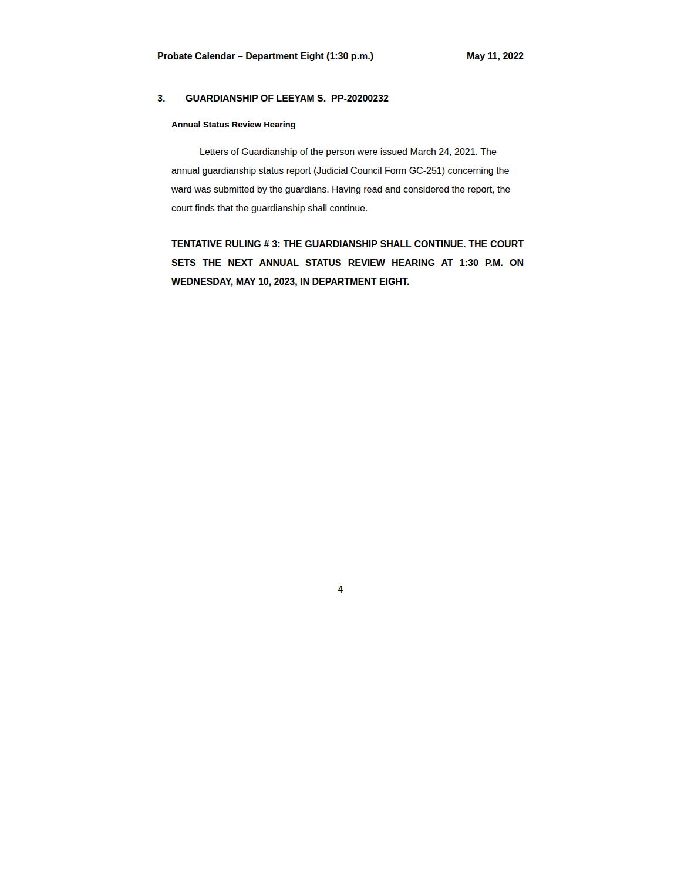Probate Calendar – Department Eight (1:30 p.m.)
May 11, 2022
3. GUARDIANSHIP OF LEEYAM S. PP-20200232
Annual Status Review Hearing
Letters of Guardianship of the person were issued March 24, 2021. The annual guardianship status report (Judicial Council Form GC-251) concerning the ward was submitted by the guardians. Having read and considered the report, the court finds that the guardianship shall continue.
TENTATIVE RULING # 3: THE GUARDIANSHIP SHALL CONTINUE. THE COURT SETS THE NEXT ANNUAL STATUS REVIEW HEARING AT 1:30 P.M. ON WEDNESDAY, MAY 10, 2023, IN DEPARTMENT EIGHT.
4